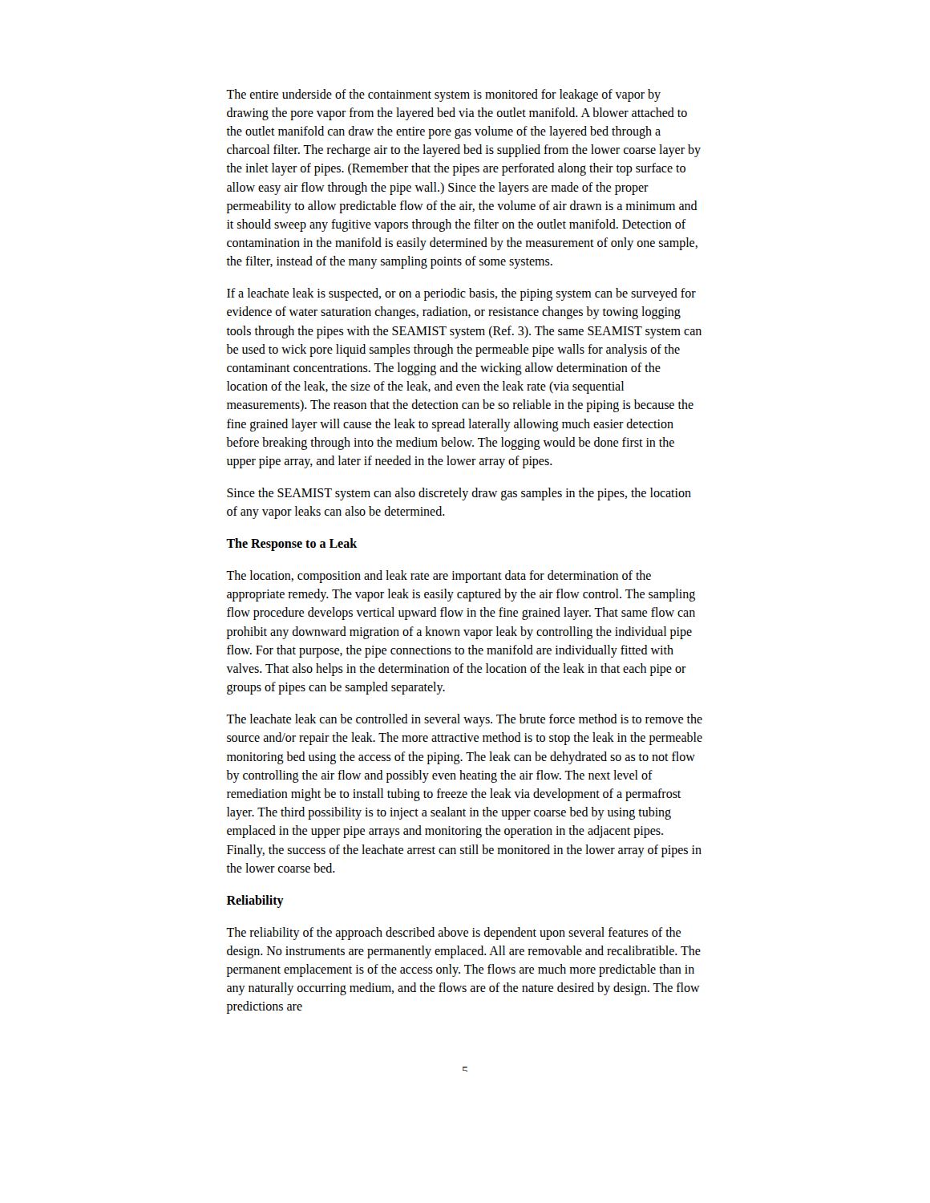The entire underside of the containment system is monitored for leakage of vapor by drawing the pore vapor from the layered bed via the outlet manifold. A blower attached to the outlet manifold can draw the entire pore gas volume of the layered bed through a charcoal filter. The recharge air to the layered bed is supplied from the lower coarse layer by the inlet layer of pipes. (Remember that the pipes are perforated along their top surface to allow easy air flow through the pipe wall.) Since the layers are made of the proper permeability to allow predictable flow of the air, the volume of air drawn is a minimum and it should sweep any fugitive vapors through the filter on the outlet manifold. Detection of contamination in the manifold is easily determined by the measurement of only one sample, the filter, instead of the many sampling points of some systems.
If a leachate leak is suspected, or on a periodic basis, the piping system can be surveyed for evidence of water saturation changes, radiation, or resistance changes by towing logging tools through the pipes with the SEAMIST system (Ref. 3). The same SEAMIST system can be used to wick pore liquid samples through the permeable pipe walls for analysis of the contaminant concentrations. The logging and the wicking allow determination of the location of the leak, the size of the leak, and even the leak rate (via sequential measurements). The reason that the detection can be so reliable in the piping is because the fine grained layer will cause the leak to spread laterally allowing much easier detection before breaking through into the medium below. The logging would be done first in the upper pipe array, and later if needed in the lower array of pipes.
Since the SEAMIST system can also discretely draw gas samples in the pipes, the location of any vapor leaks can also be determined.
The Response to a Leak
The location, composition and leak rate are important data for determination of the appropriate remedy. The vapor leak is easily captured by the air flow control. The sampling flow procedure develops vertical upward flow in the fine grained layer. That same flow can prohibit any downward migration of a known vapor leak by controlling the individual pipe flow. For that purpose, the pipe connections to the manifold are individually fitted with valves. That also helps in the determination of the location of the leak in that each pipe or groups of pipes can be sampled separately.
The leachate leak can be controlled in several ways. The brute force method is to remove the source and/or repair the leak. The more attractive method is to stop the leak in the permeable monitoring bed using the access of the piping. The leak can be dehydrated so as to not flow by controlling the air flow and possibly even heating the air flow. The next level of remediation might be to install tubing to freeze the leak via development of a permafrost layer. The third possibility is to inject a sealant in the upper coarse bed by using tubing emplaced in the upper pipe arrays and monitoring the operation in the adjacent pipes. Finally, the success of the leachate arrest can still be monitored in the lower array of pipes in the lower coarse bed.
Reliability
The reliability of the approach described above is dependent upon several features of the design. No instruments are permanently emplaced. All are removable and recalibratible. The permanent emplacement is of the access only. The flows are much more predictable than in any naturally occurring medium, and the flows are of the nature desired by design. The flow predictions are
5